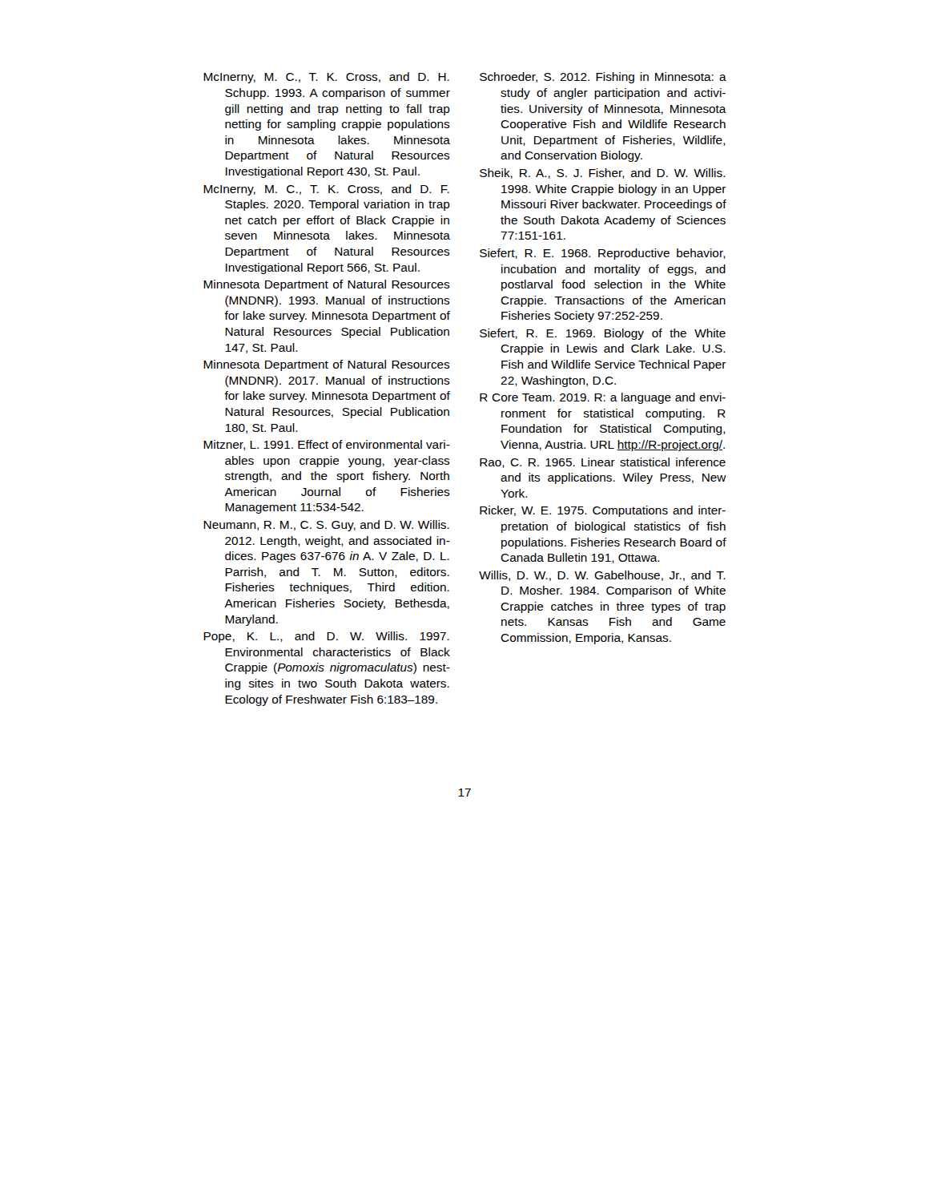McInerny, M. C., T. K. Cross, and D. H. Schupp. 1993. A comparison of summer gill netting and trap netting to fall trap netting for sampling crappie populations in Minnesota lakes. Minnesota Department of Natural Resources Investigational Report 430, St. Paul.
McInerny, M. C., T. K. Cross, and D. F. Staples. 2020. Temporal variation in trap net catch per effort of Black Crappie in seven Minnesota lakes. Minnesota Department of Natural Resources Investigational Report 566, St. Paul.
Minnesota Department of Natural Resources (MNDNR). 1993. Manual of instructions for lake survey. Minnesota Department of Natural Resources Special Publication 147, St. Paul.
Minnesota Department of Natural Resources (MNDNR). 2017. Manual of instructions for lake survey. Minnesota Department of Natural Resources, Special Publication 180, St. Paul.
Mitzner, L. 1991. Effect of environmental variables upon crappie young, year-class strength, and the sport fishery. North American Journal of Fisheries Management 11:534-542.
Neumann, R. M., C. S. Guy, and D. W. Willis. 2012. Length, weight, and associated indices. Pages 637-676 in A. V Zale, D. L. Parrish, and T. M. Sutton, editors. Fisheries techniques, Third edition. American Fisheries Society, Bethesda, Maryland.
Pope, K. L., and D. W. Willis. 1997. Environmental characteristics of Black Crappie (Pomoxis nigromaculatus) nesting sites in two South Dakota waters. Ecology of Freshwater Fish 6:183–189.
Schroeder, S. 2012. Fishing in Minnesota: a study of angler participation and activities. University of Minnesota, Minnesota Cooperative Fish and Wildlife Research Unit, Department of Fisheries, Wildlife, and Conservation Biology.
Sheik, R. A., S. J. Fisher, and D. W. Willis. 1998. White Crappie biology in an Upper Missouri River backwater. Proceedings of the South Dakota Academy of Sciences 77:151-161.
Siefert, R. E. 1968. Reproductive behavior, incubation and mortality of eggs, and postlarval food selection in the White Crappie. Transactions of the American Fisheries Society 97:252-259.
Siefert, R. E. 1969. Biology of the White Crappie in Lewis and Clark Lake. U.S. Fish and Wildlife Service Technical Paper 22, Washington, D.C.
R Core Team. 2019. R: a language and environment for statistical computing. R Foundation for Statistical Computing, Vienna, Austria. URL http://R-project.org/.
Rao, C. R. 1965. Linear statistical inference and its applications. Wiley Press, New York.
Ricker, W. E. 1975. Computations and interpretation of biological statistics of fish populations. Fisheries Research Board of Canada Bulletin 191, Ottawa.
Willis, D. W., D. W. Gabelhouse, Jr., and T. D. Mosher. 1984. Comparison of White Crappie catches in three types of trap nets. Kansas Fish and Game Commission, Emporia, Kansas.
17